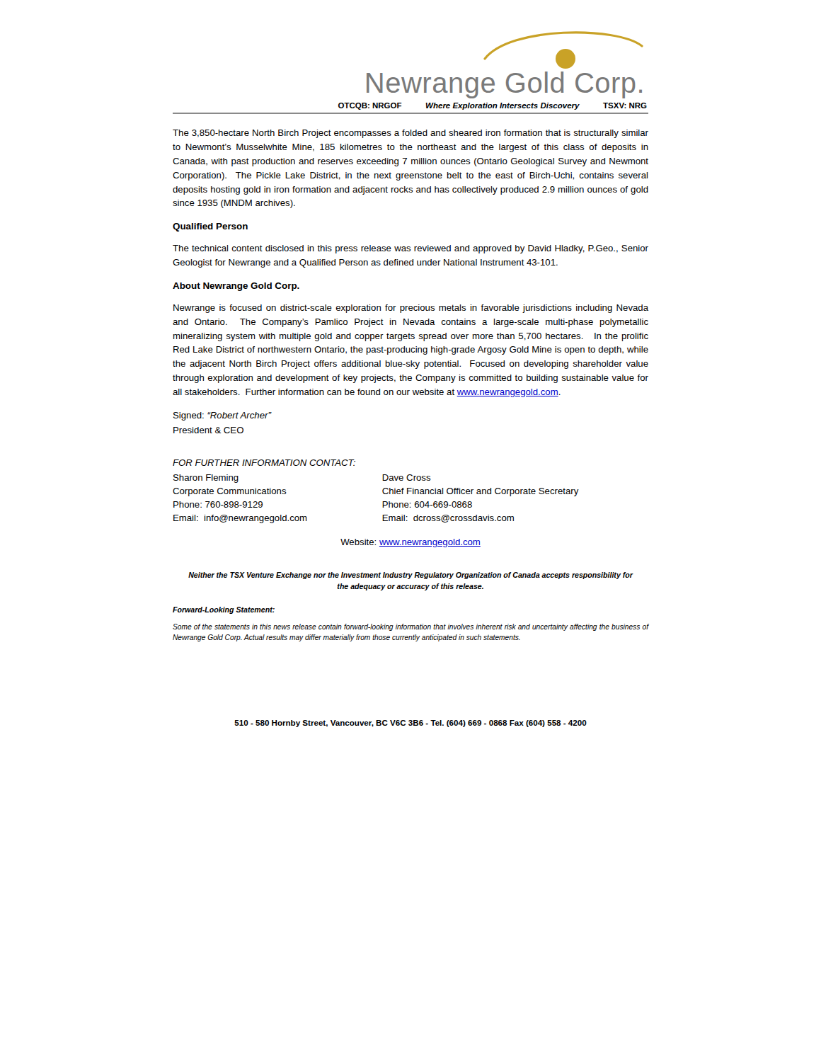Newrange Gold Corp.
OTCQB: NRGOF Where Exploration Intersects Discovery TSXV: NRG
The 3,850-hectare North Birch Project encompasses a folded and sheared iron formation that is structurally similar to Newmont’s Musselwhite Mine, 185 kilometres to the northeast and the largest of this class of deposits in Canada, with past production and reserves exceeding 7 million ounces (Ontario Geological Survey and Newmont Corporation). The Pickle Lake District, in the next greenstone belt to the east of Birch-Uchi, contains several deposits hosting gold in iron formation and adjacent rocks and has collectively produced 2.9 million ounces of gold since 1935 (MNDM archives).
Qualified Person
The technical content disclosed in this press release was reviewed and approved by David Hladky, P.Geo., Senior Geologist for Newrange and a Qualified Person as defined under National Instrument 43-101.
About Newrange Gold Corp.
Newrange is focused on district-scale exploration for precious metals in favorable jurisdictions including Nevada and Ontario. The Company’s Pamlico Project in Nevada contains a large-scale multi-phase polymetallic mineralizing system with multiple gold and copper targets spread over more than 5,700 hectares. In the prolific Red Lake District of northwestern Ontario, the past-producing high-grade Argosy Gold Mine is open to depth, while the adjacent North Birch Project offers additional blue-sky potential. Focused on developing shareholder value through exploration and development of key projects, the Company is committed to building sustainable value for all stakeholders. Further information can be found on our website at www.newrangegold.com.
Signed: “Robert Archer”
President & CEO
FOR FURTHER INFORMATION CONTACT:
| Sharon Fleming | Dave Cross |
| Corporate Communications | Chief Financial Officer and Corporate Secretary |
| Phone: 760-898-9129 | Phone: 604-669-0868 |
| Email: info@newrangegold.com | Email: dcross@crossdavis.com |
Website: www.newrangegold.com
Neither the TSX Venture Exchange nor the Investment Industry Regulatory Organization of Canada accepts responsibility for the adequacy or accuracy of this release.
Forward-Looking Statement:
Some of the statements in this news release contain forward-looking information that involves inherent risk and uncertainty affecting the business of Newrange Gold Corp. Actual results may differ materially from those currently anticipated in such statements.
510 - 580 Hornby Street, Vancouver, BC V6C 3B6 - Tel. (604) 669 - 0868 Fax (604) 558 - 4200